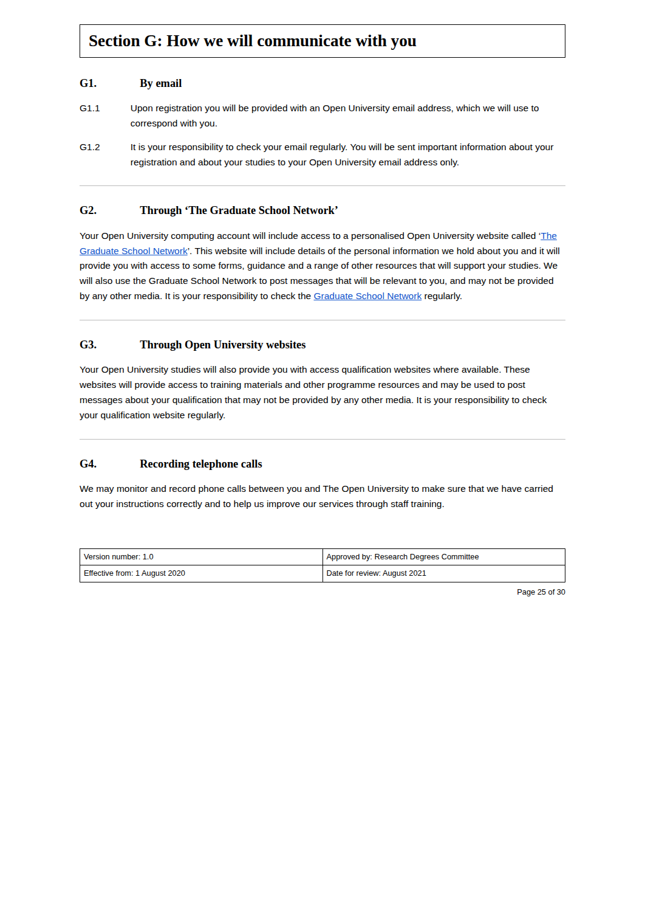Section G: How we will communicate with you
G1. By email
G1.1 Upon registration you will be provided with an Open University email address, which we will use to correspond with you.
G1.2 It is your responsibility to check your email regularly. You will be sent important information about your registration and about your studies to your Open University email address only.
G2. Through ‘The Graduate School Network’
Your Open University computing account will include access to a personalised Open University website called ‘The Graduate School Network’. This website will include details of the personal information we hold about you and it will provide you with access to some forms, guidance and a range of other resources that will support your studies. We will also use the Graduate School Network to post messages that will be relevant to you, and may not be provided by any other media. It is your responsibility to check the Graduate School Network regularly.
G3. Through Open University websites
Your Open University studies will also provide you with access qualification websites where available. These websites will provide access to training materials and other programme resources and may be used to post messages about your qualification that may not be provided by any other media. It is your responsibility to check your qualification website regularly.
G4. Recording telephone calls
We may monitor and record phone calls between you and The Open University to make sure that we have carried out your instructions correctly and to help us improve our services through staff training.
| Version number: 1.0 | Approved by: Research Degrees Committee |
| Effective from: 1 August 2020 | Date for review: August 2021 |
Page 25 of 30